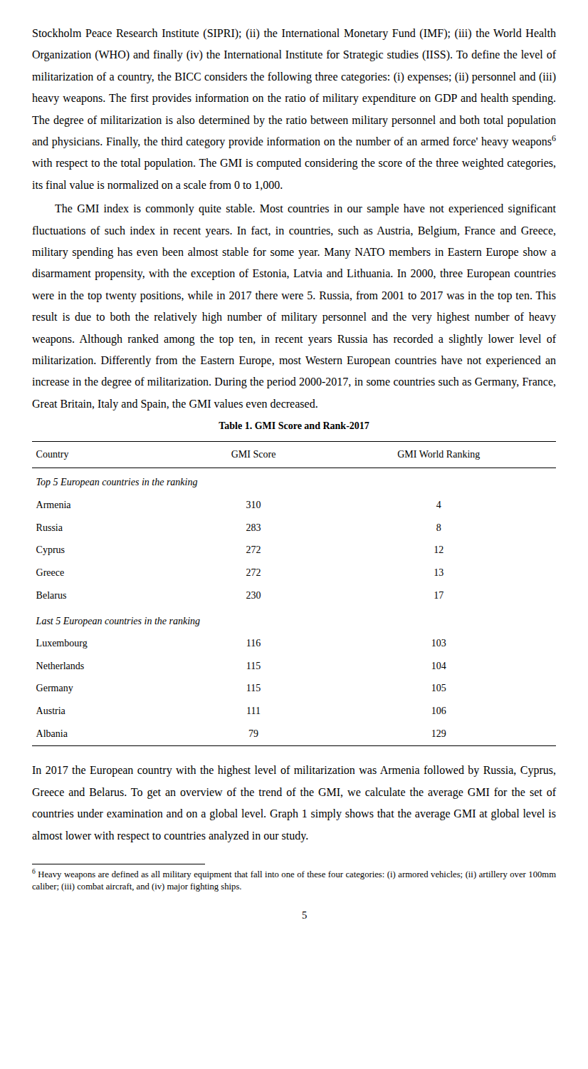Stockholm Peace Research Institute (SIPRI); (ii) the International Monetary Fund (IMF); (iii) the World Health Organization (WHO) and finally (iv) the International Institute for Strategic studies (IISS). To define the level of militarization of a country, the BICC considers the following three categories: (i) expenses; (ii) personnel and (iii) heavy weapons. The first provides information on the ratio of military expenditure on GDP and health spending. The degree of militarization is also determined by the ratio between military personnel and both total population and physicians. Finally, the third category provide information on the number of an armed force' heavy weapons6 with respect to the total population. The GMI is computed considering the score of the three weighted categories, its final value is normalized on a scale from 0 to 1,000.
The GMI index is commonly quite stable. Most countries in our sample have not experienced significant fluctuations of such index in recent years. In fact, in countries, such as Austria, Belgium, France and Greece, military spending has even been almost stable for some year. Many NATO members in Eastern Europe show a disarmament propensity, with the exception of Estonia, Latvia and Lithuania. In 2000, three European countries were in the top twenty positions, while in 2017 there were 5. Russia, from 2001 to 2017 was in the top ten. This result is due to both the relatively high number of military personnel and the very highest number of heavy weapons. Although ranked among the top ten, in recent years Russia has recorded a slightly lower level of militarization. Differently from the Eastern Europe, most Western European countries have not experienced an increase in the degree of militarization. During the period 2000-2017, in some countries such as Germany, France, Great Britain, Italy and Spain, the GMI values even decreased.
Table 1. GMI Score and Rank-2017
| Country | GMI Score | GMI World Ranking |
| --- | --- | --- |
| Top 5 European countries in the ranking |
| Armenia | 310 | 4 |
| Russia | 283 | 8 |
| Cyprus | 272 | 12 |
| Greece | 272 | 13 |
| Belarus | 230 | 17 |
| Last 5 European countries in the ranking |
| Luxembourg | 116 | 103 |
| Netherlands | 115 | 104 |
| Germany | 115 | 105 |
| Austria | 111 | 106 |
| Albania | 79 | 129 |
In 2017 the European country with the highest level of militarization was Armenia followed by Russia, Cyprus, Greece and Belarus. To get an overview of the trend of the GMI, we calculate the average GMI for the set of countries under examination and on a global level. Graph 1 simply shows that the average GMI at global level is almost lower with respect to countries analyzed in our study.
6 Heavy weapons are defined as all military equipment that fall into one of these four categories: (i) armored vehicles; (ii) artillery over 100mm caliber; (iii) combat aircraft, and (iv) major fighting ships.
5